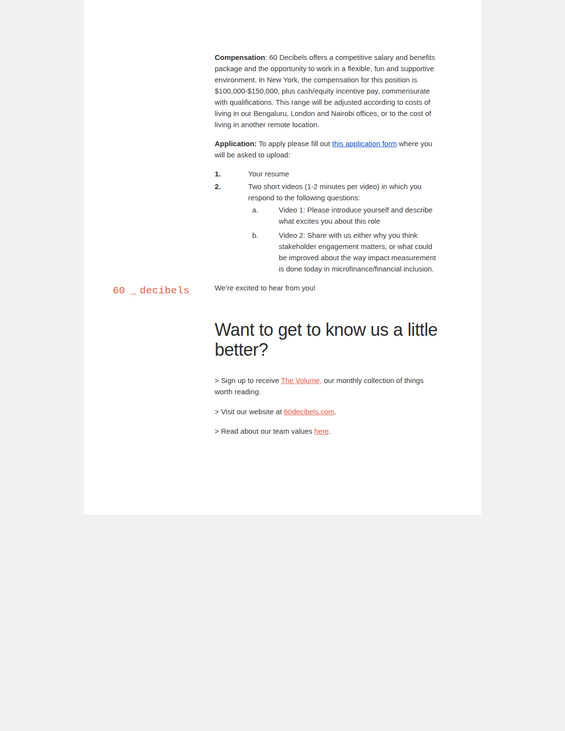60 _ decibels
Compensation: 60 Decibels offers a competitive salary and benefits package and the opportunity to work in a flexible, fun and supportive environment. In New York, the compensation for this position is $100,000-$150,000, plus cash/equity incentive pay, commensurate with qualifications. This range will be adjusted according to costs of living in our Bengaluru, London and Nairobi offices, or to the cost of living in another remote location.
Application: To apply please fill out this application form where you will be asked to upload:
Your resume
Two short videos (1-2 minutes per video) in which you respond to the following questions:
Video 1: Please introduce yourself and describe what excites you about this role
Video 2: Share with us either why you think stakeholder engagement matters, or what could be improved about the way impact measurement is done today in microfinance/financial inclusion.
We’re excited to hear from you!
Want to get to know us a little better?
> Sign up to receive The Volume, our monthly collection of things worth reading.
> Visit our website at 60decibels.com.
> Read about our team values here.